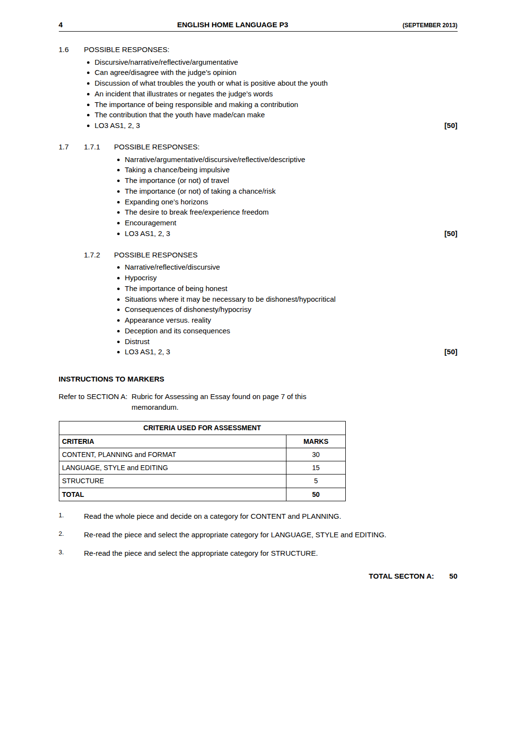4 ENGLISH HOME LANGUAGE P3 (SEPTEMBER 2013)
1.6
POSSIBLE RESPONSES:
Discursive/narrative/reflective/argumentative
Can agree/disagree with the judge’s opinion
Discussion of what troubles the youth or what is positive about the youth
An incident that illustrates or negates the judge’s words
The importance of being responsible and making a contribution
The contribution that the youth have made/can make
LO3 AS1, 2, 3 [50]
1.7
1.7.1
POSSIBLE RESPONSES:
Narrative/argumentative/discursive/reflective/descriptive
Taking a chance/being impulsive
The importance (or not) of travel
The importance (or not) of taking a chance/risk
Expanding one’s horizons
The desire to break free/experience freedom
Encouragement
LO3 AS1, 2, 3 [50]
1.7.2
POSSIBLE RESPONSES
Narrative/reflective/discursive
Hypocrisy
The importance of being honest
Situations where it may be necessary to be dishonest/hypocritical
Consequences of dishonesty/hypocrisy
Appearance versus. reality
Deception and its consequences
Distrust
LO3 AS1, 2, 3 [50]
INSTRUCTIONS TO MARKERS
Refer to SECTION A: Rubric for Assessing an Essay found on page 7 of this memorandum.
| CRITERIA USED FOR ASSESSMENT |
| --- |
| CRITERIA | MARKS |
| CONTENT, PLANNING and FORMAT | 30 |
| LANGUAGE, STYLE and EDITING | 15 |
| STRUCTURE | 5 |
| TOTAL | 50 |
1. Read the whole piece and decide on a category for CONTENT and PLANNING.
2. Re-read the piece and select the appropriate category for LANGUAGE, STYLE and EDITING.
3. Re-read the piece and select the appropriate category for STRUCTURE.
TOTAL SECTON A:50